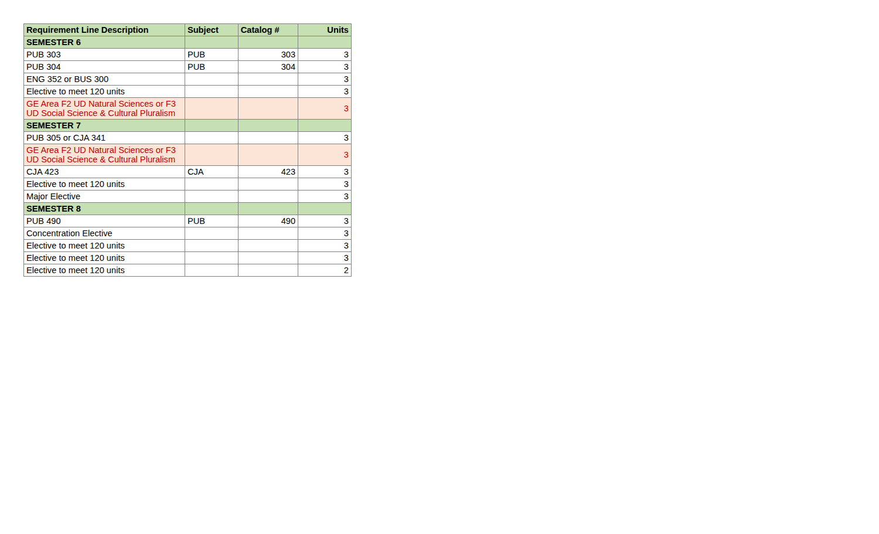| Requirement Line Description | Subject | Catalog # | Units |
| --- | --- | --- | --- |
| SEMESTER 6 | | | |
| PUB 303 | PUB | 303 | 3 |
| PUB 304 | PUB | 304 | 3 |
| ENG 352 or BUS 300 | | | 3 |
| Elective to meet 120 units | | | 3 |
| GE Area F2 UD Natural Sciences or F3 UD Social Science & Cultural Pluralism | | | 3 |
| SEMESTER 7 | | | |
| PUB 305 or CJA 341 | | | 3 |
| GE Area F2 UD Natural Sciences or F3 UD Social Science & Cultural Pluralism | | | 3 |
| CJA 423 | CJA | 423 | 3 |
| Elective to meet 120 units | | | 3 |
| Major Elective | | | 3 |
| SEMESTER 8 | | | |
| PUB 490 | PUB | 490 | 3 |
| Concentration Elective | | | 3 |
| Elective to meet 120 units | | | 3 |
| Elective to meet 120 units | | | 3 |
| Elective to meet 120 units | | | 2 |